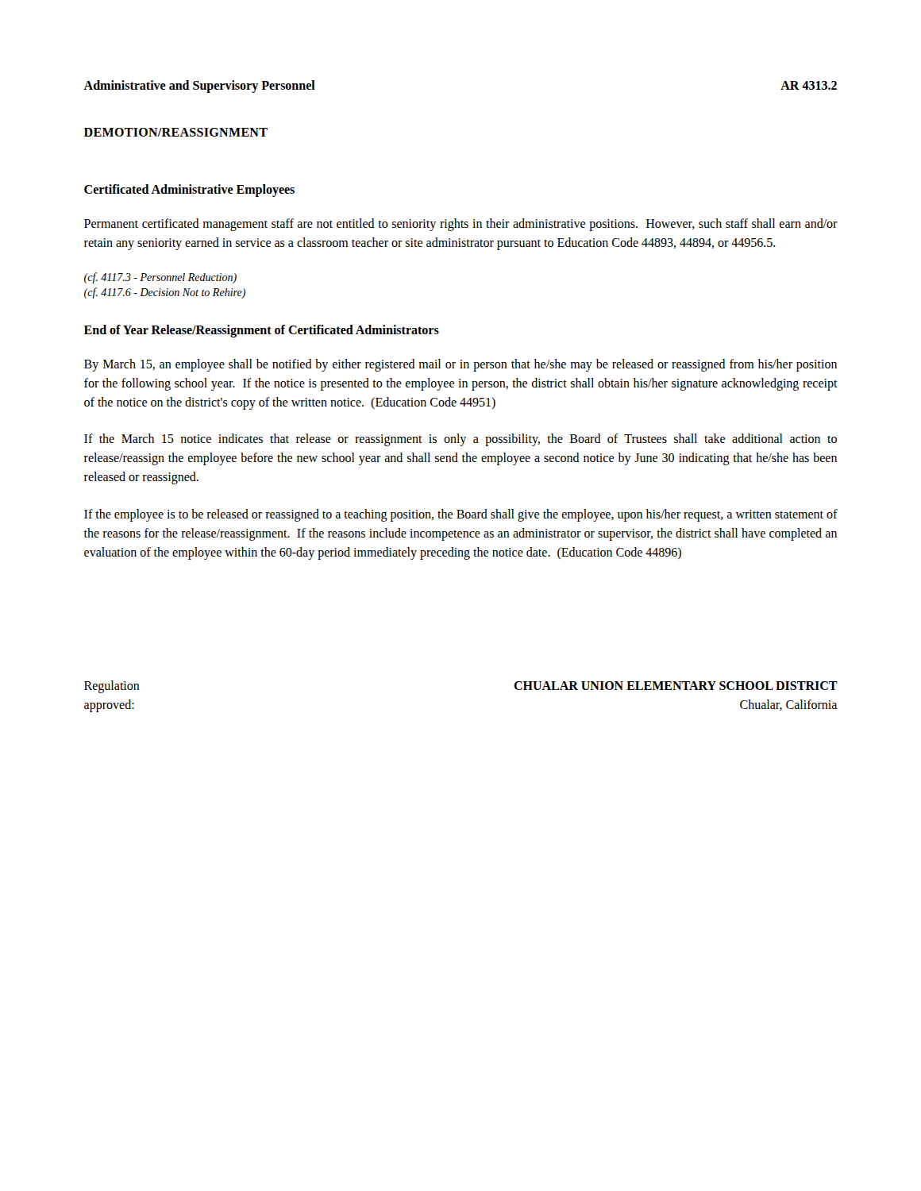Administrative and Supervisory Personnel AR 4313.2
DEMOTION/REASSIGNMENT
Certificated Administrative Employees
Permanent certificated management staff are not entitled to seniority rights in their administrative positions. However, such staff shall earn and/or retain any seniority earned in service as a classroom teacher or site administrator pursuant to Education Code 44893, 44894, or 44956.5.
(cf. 4117.3 - Personnel Reduction) (cf. 4117.6 - Decision Not to Rehire)
End of Year Release/Reassignment of Certificated Administrators
By March 15, an employee shall be notified by either registered mail or in person that he/she may be released or reassigned from his/her position for the following school year. If the notice is presented to the employee in person, the district shall obtain his/her signature acknowledging receipt of the notice on the district's copy of the written notice. (Education Code 44951)
If the March 15 notice indicates that release or reassignment is only a possibility, the Board of Trustees shall take additional action to release/reassign the employee before the new school year and shall send the employee a second notice by June 30 indicating that he/she has been released or reassigned.
If the employee is to be released or reassigned to a teaching position, the Board shall give the employee, upon his/her request, a written statement of the reasons for the release/reassignment. If the reasons include incompetence as an administrator or supervisor, the district shall have completed an evaluation of the employee within the 60-day period immediately preceding the notice date. (Education Code 44896)
Regulation
approved:
CHUALAR UNION ELEMENTARY SCHOOL DISTRICT
Chualar, California